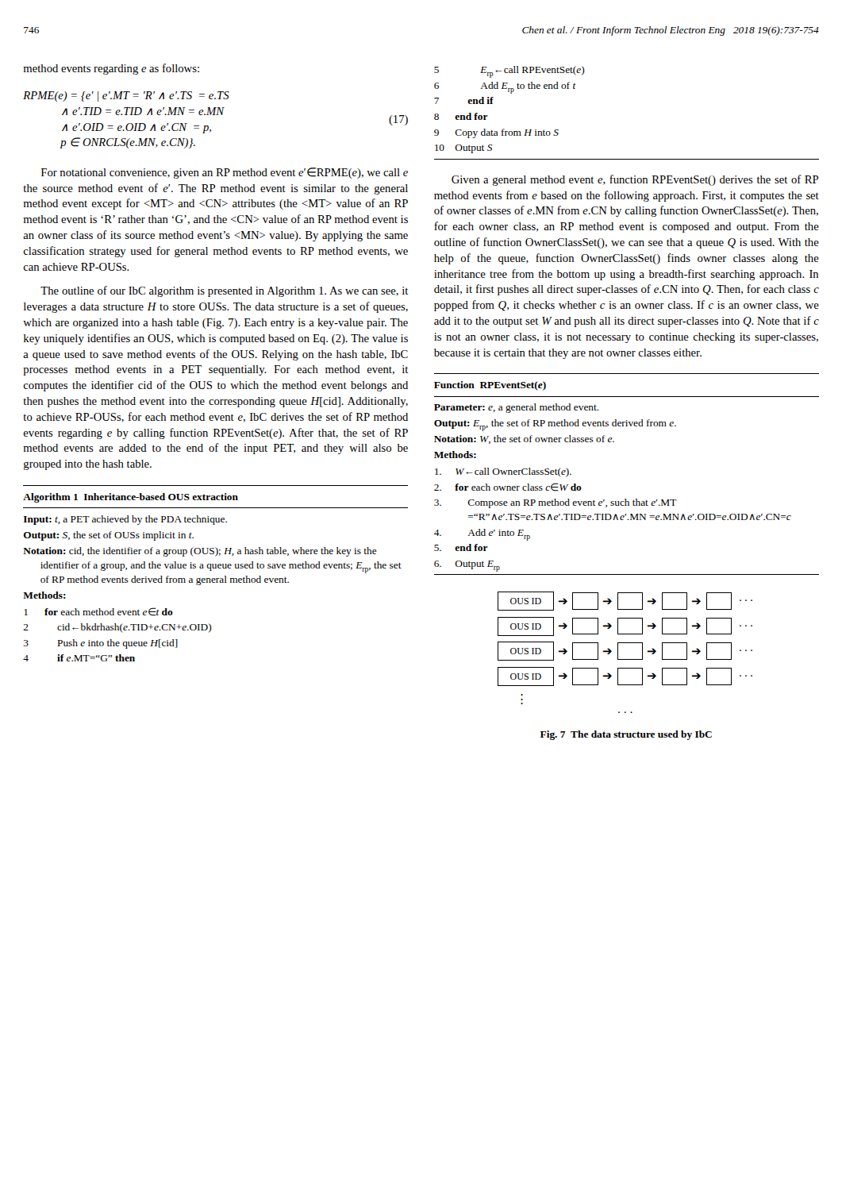746 Chen et al. / Front Inform Technol Electron Eng 2018 19(6):737-754
method events regarding e as follows:
RPME(e) = {e′ | e′.MT = 'R' ∧ e′.TS = e.TS ∧ e′.TID = e.TID ∧ e′.MN = e.MN ∧ e′.OID = e.OID ∧ e′.CN = p, p ∈ ONRCLS(e.MN, e.CN)}.
(17)
For notational convenience, given an RP method event e′∈RPME(e), we call e the source method event of e′. The RP method event is similar to the general method event except for <MT> and <CN> attributes (the <MT> value of an RP method event is ‘R’ rather than ‘G’, and the <CN> value of an RP method event is an owner class of its source method event’s <MN> value). By applying the same classification strategy used for general method events to RP method events, we can achieve RP-OUSs.
The outline of our IbC algorithm is presented in Algorithm 1. As we can see, it leverages a data structure H to store OUSs. The data structure is a set of queues, which are organized into a hash table (Fig. 7). Each entry is a key-value pair. The key uniquely identifies an OUS, which is computed based on Eq. (2). The value is a queue used to save method events of the OUS. Relying on the hash table, IbC processes method events in a PET sequentially. For each method event, it computes the identifier cid of the OUS to which the method event belongs and then pushes the method event into the corresponding queue H[cid]. Additionally, to achieve RP-OUSs, for each method event e, IbC derives the set of RP method events regarding e by calling function RPEventSet(e). After that, the set of RP method events are added to the end of the input PET, and they will also be grouped into the hash table.
Algorithm 1 Inheritance-based OUS extraction
Input: t, a PET achieved by the PDA technique.
Output: S, the set of OUSs implicit in t.
Notation: cid, the identifier of a group (OUS); H, a hash table, where the key is the identifier of a group, and the value is a queue used to save method events; Erp, the set of RP method events derived from a general method event.
Methods:
1 for each method event e∈t do
2 cid←bkdrhash(e.TID+e.CN+e.OID)
3 Push e into the queue H[cid]
4 if e.MT=“G” then
5 Erp←call RPEventSet(e)
6 Add Erp to the end of t
7 end if
8 end for
9 Copy data from H into S
10 Output S
Given a general method event e, function RPEventSet() derives the set of RP method events from e based on the following approach. First, it computes the set of owner classes of e.MN from e.CN by calling function OwnerClassSet(e). Then, for each owner class, an RP method event is composed and output. From the outline of function OwnerClassSet(), we can see that a queue Q is used. With the help of the queue, function OwnerClassSet() finds owner classes along the inheritance tree from the bottom up using a breadth-first searching approach. In detail, it first pushes all direct super-classes of e.CN into Q. Then, for each class c popped from Q, it checks whether c is an owner class. If c is an owner class, we add it to the output set W and push all its direct super-classes into Q. Note that if c is not an owner class, it is not necessary to continue checking its super-classes, because it is certain that they are not owner classes either.
Function RPEventSet(e)
Parameter: e, a general method event.
Output: Erp, the set of RP method events derived from e.
Notation: W, the set of owner classes of e.
Methods:
1. W←call OwnerClassSet(e).
2. for each owner class c∈W do
3. Compose an RP method event e′, such that e′.MT =“R”∧e′.TS=e.TS∧e′.TID=e.TID∧e′.MN =e.MN∧e′.OID=e.OID∧e′.CN=c
4. Add e′ into Erp
5. end for
6. Output Erp
OUS ID ➔ ➔ ➔ ➔ ···
OUS ID ➔ ➔ ➔ ➔ ···
OUS ID ➔ ➔ ➔ ➔ ···
OUS ID ➔ ➔ ➔ ➔ ···
⋮
···
Fig. 7 The data structure used by IbC